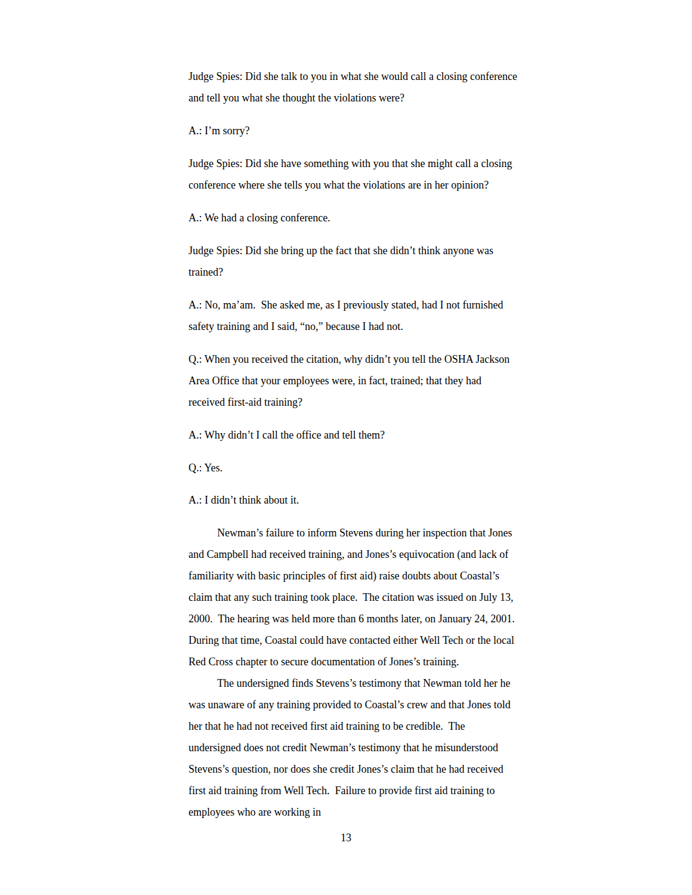Judge Spies: Did she talk to you in what she would call a closing conference and tell you what she thought the violations were?
A.: I’m sorry?
Judge Spies: Did she have something with you that she might call a closing conference where she tells you what the violations are in her opinion?
A.: We had a closing conference.
Judge Spies: Did she bring up the fact that she didn’t think anyone was trained?
A.: No, ma’am. She asked me, as I previously stated, had I not furnished safety training and I said, “no,” because I had not.
Q.: When you received the citation, why didn’t you tell the OSHA Jackson Area Office that your employees were, in fact, trained; that they had received first-aid training?
A.: Why didn’t I call the office and tell them?
Q.: Yes.
A.: I didn’t think about it.
Newman’s failure to inform Stevens during her inspection that Jones and Campbell had received training, and Jones’s equivocation (and lack of familiarity with basic principles of first aid) raise doubts about Coastal’s claim that any such training took place. The citation was issued on July 13, 2000. The hearing was held more than 6 months later, on January 24, 2001. During that time, Coastal could have contacted either Well Tech or the local Red Cross chapter to secure documentation of Jones’s training.
The undersigned finds Stevens’s testimony that Newman told her he was unaware of any training provided to Coastal’s crew and that Jones told her that he had not received first aid training to be credible. The undersigned does not credit Newman’s testimony that he misunderstood Stevens’s question, nor does she credit Jones’s claim that he had received first aid training from Well Tech. Failure to provide first aid training to employees who are working in
13